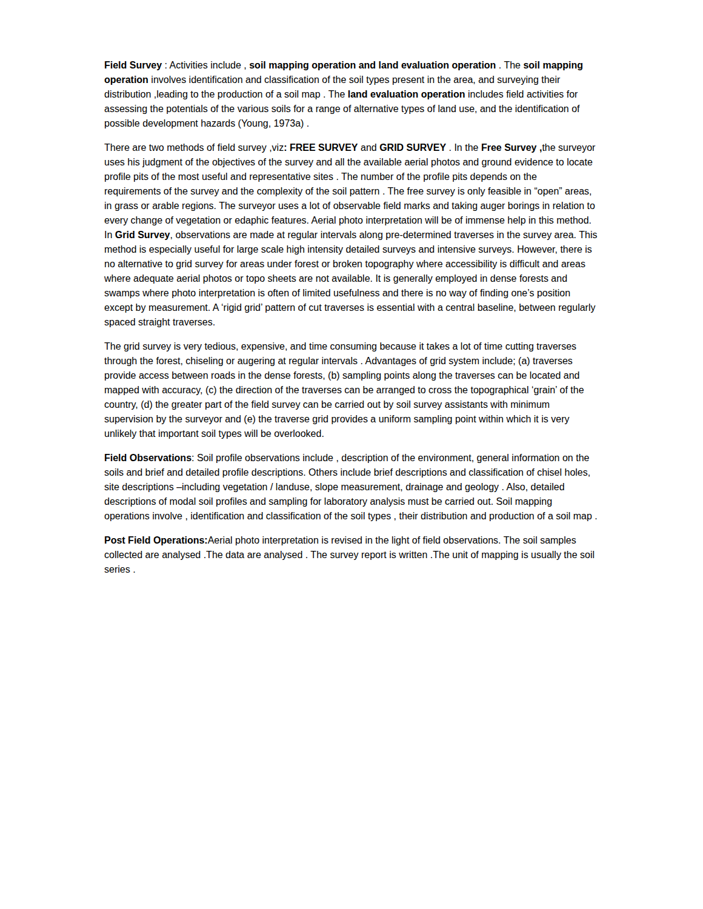Field Survey : Activities include , soil mapping operation and land evaluation operation . The soil mapping operation involves identification and classification of the soil types present in the area, and surveying their distribution ,leading to the production of a soil map . The land evaluation operation includes field activities for assessing the potentials of the various soils for a range of alternative types of land use, and the identification of possible development hazards (Young, 1973a) .
There are two methods of field survey ,viz: FREE SURVEY and GRID SURVEY . In the Free Survey , the surveyor uses his judgment of the objectives of the survey and all the available aerial photos and ground evidence to locate profile pits of the most useful and representative sites . The number of the profile pits depends on the requirements of the survey and the complexity of the soil pattern . The free survey is only feasible in “open” areas, in grass or arable regions. The surveyor uses a lot of observable field marks and taking auger borings in relation to every change of vegetation or edaphic features. Aerial photo interpretation will be of immense help in this method. In Grid Survey, observations are made at regular intervals along pre-determined traverses in the survey area. This method is especially useful for large scale high intensity detailed surveys and intensive surveys. However, there is no alternative to grid survey for areas under forest or broken topography where accessibility is difficult and areas where adequate aerial photos or topo sheets are not available. It is generally employed in dense forests and swamps where photo interpretation is often of limited usefulness and there is no way of finding one’s position except by measurement. A ‘rigid grid’ pattern of cut traverses is essential with a central baseline, between regularly spaced straight traverses.
The grid survey is very tedious, expensive, and time consuming because it takes a lot of time cutting traverses through the forest, chiseling or augering at regular intervals . Advantages of grid system include; (a) traverses provide access between roads in the dense forests, (b) sampling points along the traverses can be located and mapped with accuracy, (c) the direction of the traverses can be arranged to cross the topographical ‘grain’ of the country, (d) the greater part of the field survey can be carried out by soil survey assistants with minimum supervision by the surveyor and (e) the traverse grid provides a uniform sampling point within which it is very unlikely that important soil types will be overlooked.
Field Observations: Soil profile observations include , description of the environment, general information on the soils and brief and detailed profile descriptions. Others include brief descriptions and classification of chisel holes, site descriptions –including vegetation / landuse, slope measurement, drainage and geology . Also, detailed descriptions of modal soil profiles and sampling for laboratory analysis must be carried out. Soil mapping operations involve , identification and classification of the soil types , their distribution and production of a soil map .
Post Field Operations: Aerial photo interpretation is revised in the light of field observations. The soil samples collected are analysed .The data are analysed . The survey report is written .The unit of mapping is usually the soil series .